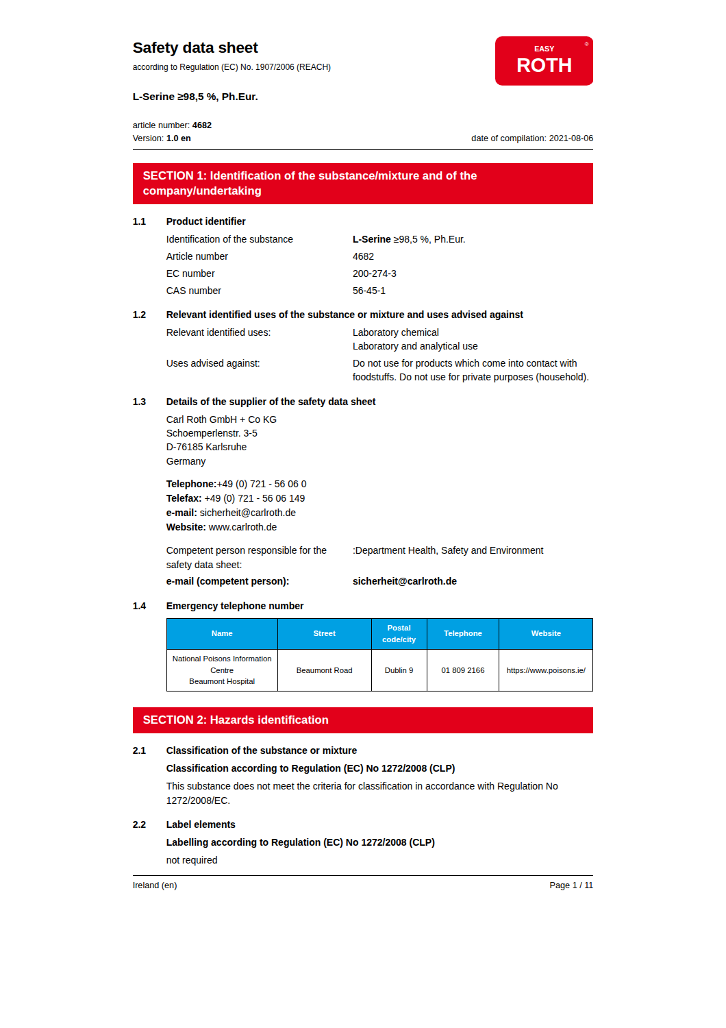Safety data sheet
according to Regulation (EC) No. 1907/2006 (REACH)
L-Serine ≥98,5 %, Ph.Eur.
EASY ROTH ®
article number: 4682
Version: 1.0 en
date of compilation: 2021-08-06
SECTION 1: Identification of the substance/mixture and of the company/undertaking
1.1
Product identifier
Identification of the substance
L-Serine ≥98,5 %, Ph.Eur.
Article number
4682
EC number
200-274-3
CAS number
56-45-1
1.2
Relevant identified uses of the substance or mixture and uses advised against
Relevant identified uses:
Laboratory chemical
Laboratory and analytical use
Uses advised against:
Do not use for products which come into contact with foodstuffs. Do not use for private purposes (household).
1.3
Details of the supplier of the safety data sheet
Carl Roth GmbH + Co KG
Schoemperlenstr. 3-5
D-76185 Karlsruhe
Germany
Telephone:+49 (0) 721 - 56 06 0
Telefax: +49 (0) 721 - 56 06 149
e-mail: sicherheit@carlroth.de
Website: www.carlroth.de
Competent person responsible for the safety data sheet:
:Department Health, Safety and Environment
e-mail (competent person):
sicherheit@carlroth.de
1.4
Emergency telephone number
| Name | Street | Postal code/city | Telephone | Website |
| --- | --- | --- | --- | --- |
| National Poisons Information Centre Beaumont Hospital | Beaumont Road | Dublin 9 | 01 809 2166 | https://www.poisons.ie/ |
SECTION 2: Hazards identification
2.1
Classification of the substance or mixture
Classification according to Regulation (EC) No 1272/2008 (CLP)
This substance does not meet the criteria for classification in accordance with Regulation No 1272/2008/EC.
2.2
Label elements
Labelling according to Regulation (EC) No 1272/2008 (CLP)
not required
Ireland (en)
Page 1 / 11